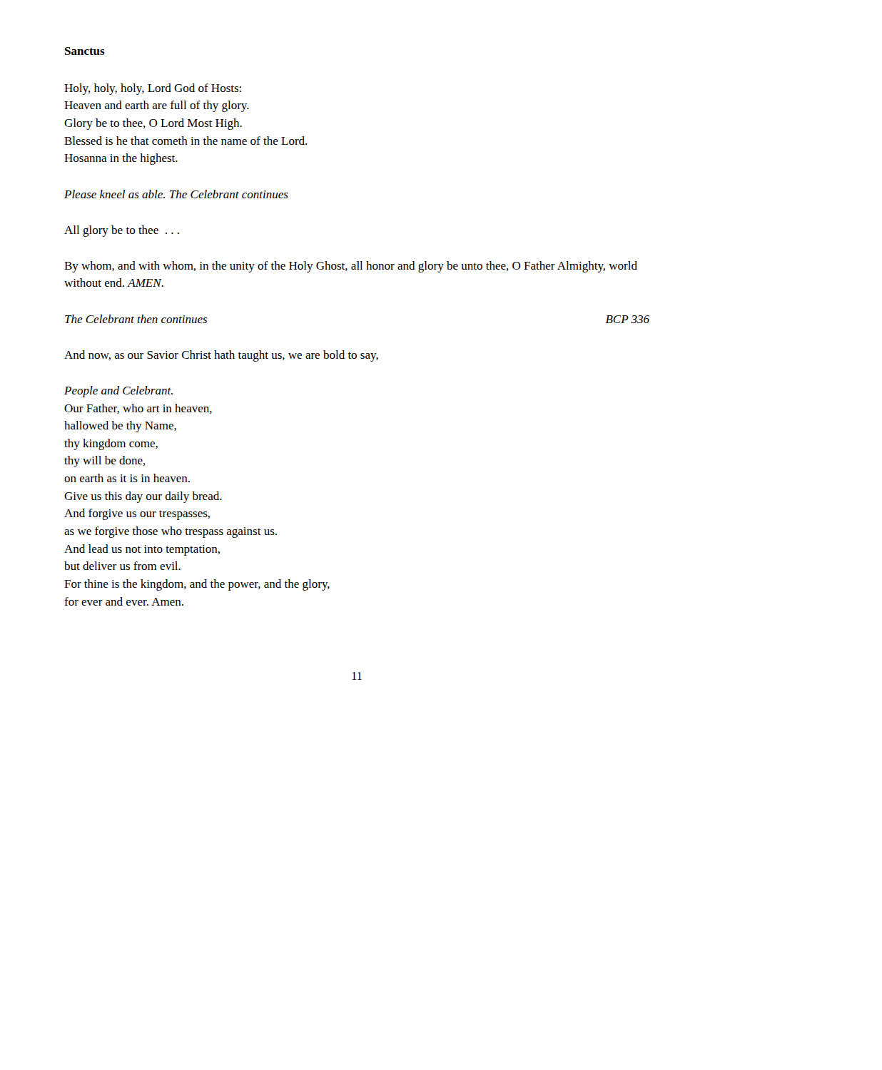Sanctus
Holy, holy, holy, Lord God of Hosts:
Heaven and earth are full of thy glory.
Glory be to thee, O Lord Most High.
Blessed is he that cometh in the name of the Lord.
Hosanna in the highest.
Please kneel as able. The Celebrant continues
All glory be to thee . . .
By whom, and with whom, in the unity of the Holy Ghost, all honor and glory be unto thee, O Father Almighty, world without end. AMEN.
The Celebrant then continues BCP 336
And now, as our Savior Christ hath taught us, we are bold to say,
People and Celebrant.
Our Father, who art in heaven,
hallowed be thy Name,
thy kingdom come,
thy will be done,
on earth as it is in heaven.
Give us this day our daily bread.
And forgive us our trespasses,
as we forgive those who trespass against us.
And lead us not into temptation,
but deliver us from evil.
For thine is the kingdom, and the power, and the glory,
for ever and ever. Amen.
11